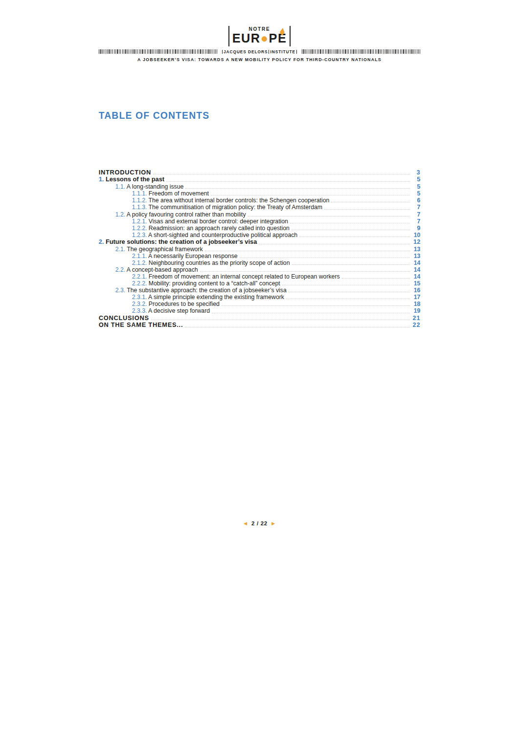NOTRE EUR●PE
JACQUES DELORS INSTITUTE
A JOBSEEKER’S VISA: TOWARDS A NEW MOBILITY POLICY FOR THIRD-COUNTRY NATIONALS
Table of contents
Introduction 3
1. Lessons of the past 5
1.1. A long-standing issue 5
1.1.1. Freedom of movement 5
1.1.2. The area without internal border controls: the Schengen cooperation 6
1.1.3. The communitisation of migration policy: the Treaty of Amsterdam 7
1.2. A policy favouring control rather than mobility 7
1.2.1. Visas and external border control: deeper integration 7
1.2.2. Readmission: an approach rarely called into question 9
1.2.3. A short-sighted and counterproductive political approach 10
2. Future solutions: the creation of a jobseeker’s visa 12
2.1. The geographical framework 13
2.1.1. A necessarily European response 13
2.1.2. Neighbouring countries as the priority scope of action 14
2.2. A concept-based approach 14
2.2.1. Freedom of movement: an internal concept related to European workers 14
2.2.2. Mobility: providing content to a “catch-all” concept 15
2.3. The substantive approach: the creation of a jobseeker’s visa 16
2.3.1. A simple principle extending the existing framework 17
2.3.2. Procedures to be specified 18
2.3.3. A decisive step forward 19
Conclusions 21
On the same themes... 22
◄2 / 22►